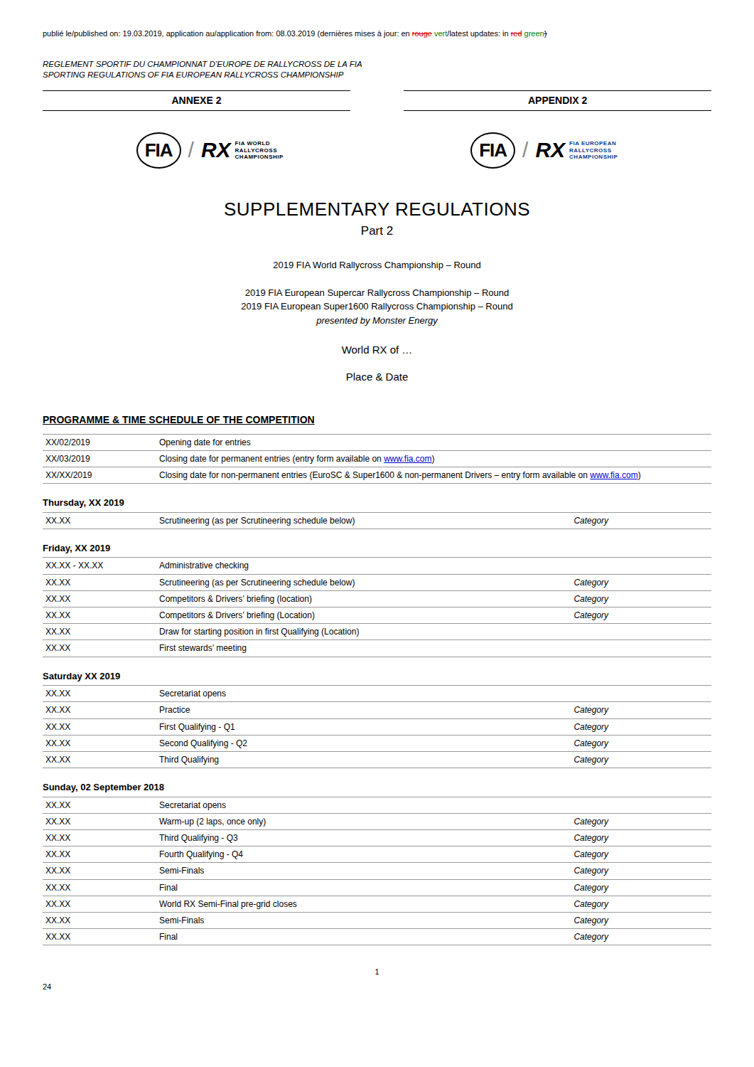publié le/published on: 19.03.2019, application au/application from: 08.03.2019 (dernières mises à jour: en rouge vert/latest updates: in red green)
REGLEMENT SPORTIF DU CHAMPIONNAT D’EUROPE DE RALLYCROSS DE LA FIA
SPORTING REGULATIONS OF FIA EUROPEAN RALLYCROSS CHAMPIONSHIP
ANNEXE 2
APPENDIX 2
FIA / RX FIA WORLD
RALLYCROSS
CHAMPIONSHIP
FIA / RX FIA EUROPEAN
RALLYCROSS
CHAMPIONSHIP
SUPPLEMENTARY REGULATIONS
Part 2
2019 FIA World Rallycross Championship – Round
2019 FIA European Supercar Rallycross Championship – Round
2019 FIA European Super1600 Rallycross Championship – Round
presented by Monster Energy
World RX of …
Place & Date
PROGRAMME & TIME SCHEDULE OF THE COMPETITION
| XX/02/2019 | Opening date for entries |
| XX/03/2019 | Closing date for permanent entries (entry form available on www.fia.com ) |
| XX/XX/2019 | Closing date for non-permanent entries (EuroSC & Super1600 & non-permanent Drivers – entry form available on www.fia.com ) |
Thursday, XX 2019
| XX.XX | Scrutineering (as per Scrutineering schedule below) | Category |
Friday, XX 2019
| XX.XX - XX.XX | Administrative checking | |
| XX.XX | Scrutineering (as per Scrutineering schedule below) | Category |
| XX.XX | Competitors & Drivers’ briefing (location) | Category |
| XX.XX | Competitors & Drivers’ briefing (Location) | Category |
| XX.XX | Draw for starting position in first Qualifying (Location) | |
| XX.XX | First stewards’ meeting | |
Saturday XX 2019
| XX.XX | Secretariat opens | |
| XX.XX | Practice | Category |
| XX.XX | First Qualifying - Q1 | Category |
| XX.XX | Second Qualifying - Q2 | Category |
| XX.XX | Third Qualifying | Category |
Sunday, 02 September 2018
| XX.XX | Secretariat opens | |
| XX.XX | Warm-up (2 laps, once only) | Category |
| XX.XX | Third Qualifying - Q3 | Category |
| XX.XX | Fourth Qualifying - Q4 | Category |
| XX.XX | Semi-Finals | Category |
| XX.XX | Final | Category |
| XX.XX | World RX Semi-Final pre-grid closes | Category |
| XX.XX | Semi-Finals | Category |
| XX.XX | Final | Category |
1
24